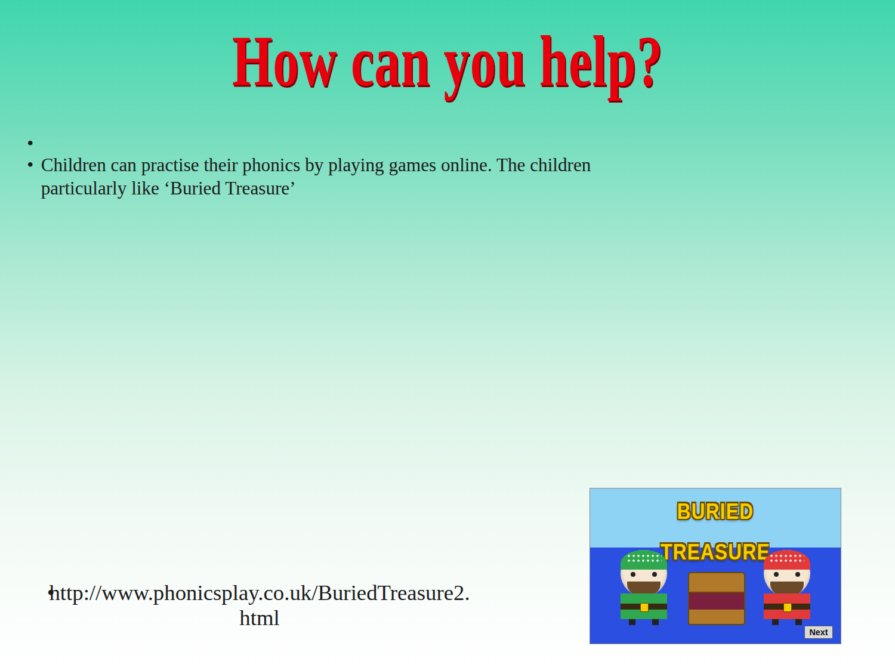How can you help?
Children can practise their phonics by playing games online. The children particularly like ‘Buried Treasure’
• http://www.phonicsplay.co.uk/BuriedTreasure2.html
BURIED
TREASURE
Next